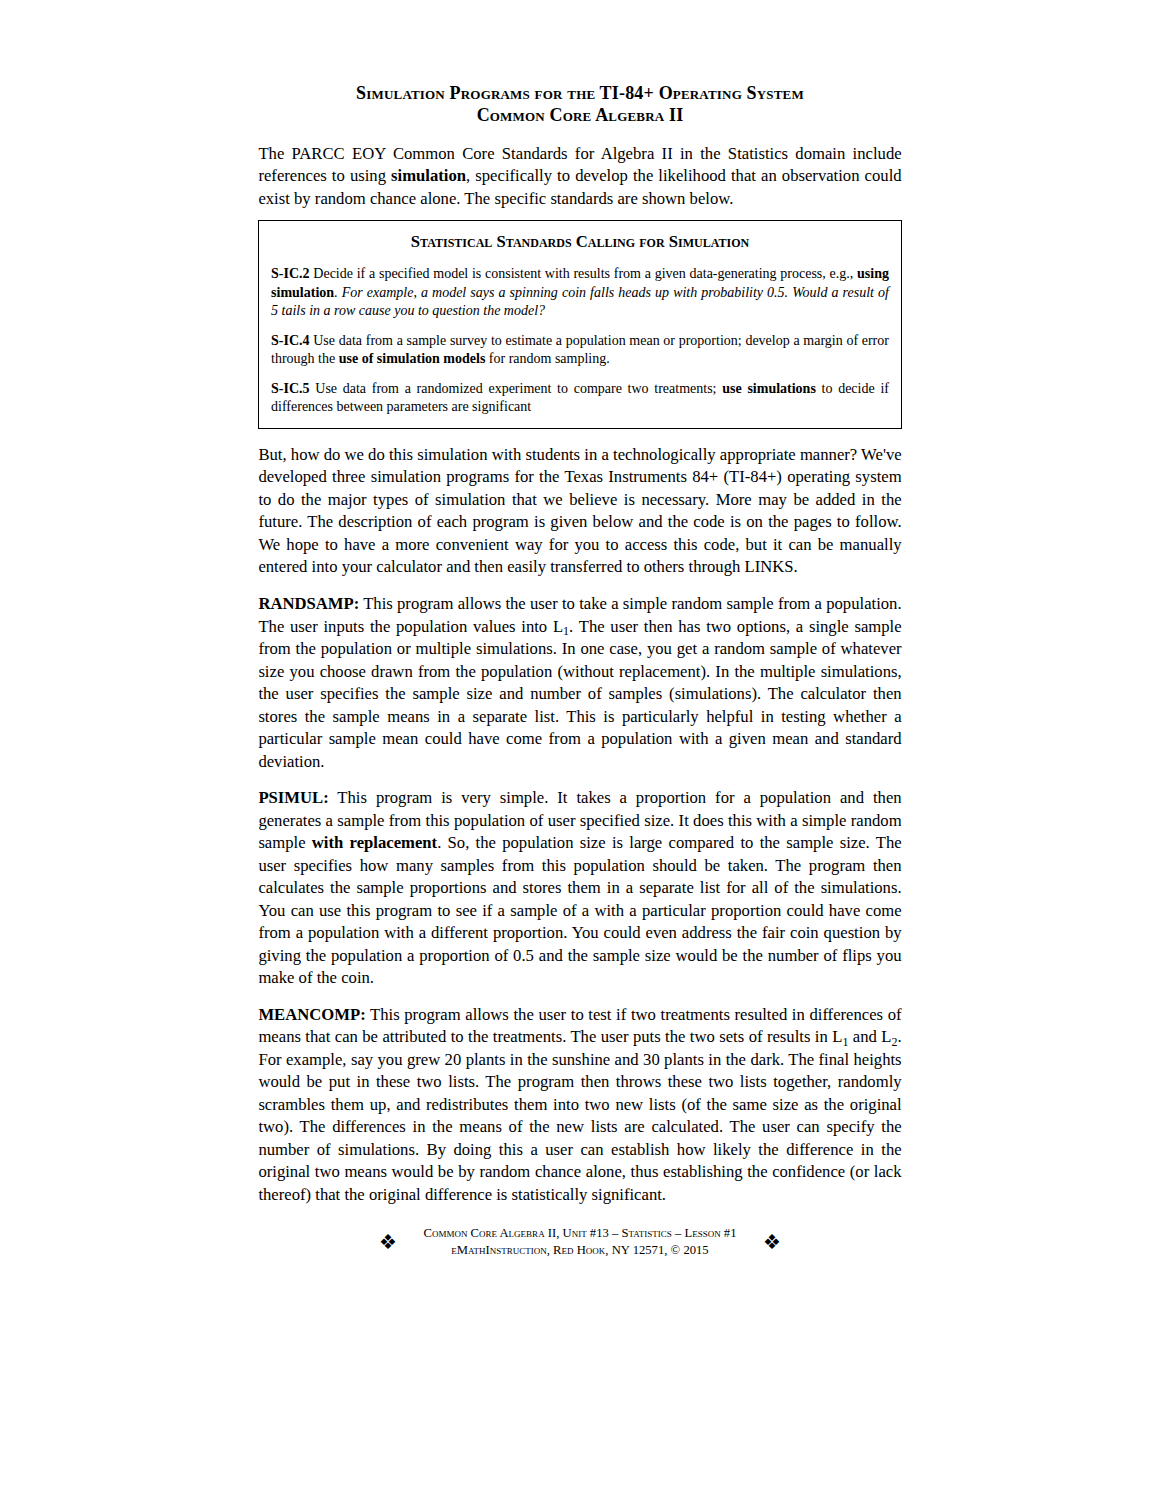Simulation Programs for the TI-84+ Operating System Common Core Algebra II
The PARCC EOY Common Core Standards for Algebra II in the Statistics domain include references to using simulation, specifically to develop the likelihood that an observation could exist by random chance alone. The specific standards are shown below.
Statistical Standards Calling for Simulation
S-IC.2 Decide if a specified model is consistent with results from a given data-generating process, e.g., using simulation. For example, a model says a spinning coin falls heads up with probability 0.5. Would a result of 5 tails in a row cause you to question the model?
S-IC.4 Use data from a sample survey to estimate a population mean or proportion; develop a margin of error through the use of simulation models for random sampling.
S-IC.5 Use data from a randomized experiment to compare two treatments; use simulations to decide if differences between parameters are significant
But, how do we do this simulation with students in a technologically appropriate manner? We've developed three simulation programs for the Texas Instruments 84+ (TI-84+) operating system to do the major types of simulation that we believe is necessary. More may be added in the future. The description of each program is given below and the code is on the pages to follow. We hope to have a more convenient way for you to access this code, but it can be manually entered into your calculator and then easily transferred to others through LINKS.
RANDSAMP: This program allows the user to take a simple random sample from a population. The user inputs the population values into L1. The user then has two options, a single sample from the population or multiple simulations. In one case, you get a random sample of whatever size you choose drawn from the population (without replacement). In the multiple simulations, the user specifies the sample size and number of samples (simulations). The calculator then stores the sample means in a separate list. This is particularly helpful in testing whether a particular sample mean could have come from a population with a given mean and standard deviation.
PSIMUL: This program is very simple. It takes a proportion for a population and then generates a sample from this population of user specified size. It does this with a simple random sample with replacement. So, the population size is large compared to the sample size. The user specifies how many samples from this population should be taken. The program then calculates the sample proportions and stores them in a separate list for all of the simulations. You can use this program to see if a sample of a with a particular proportion could have come from a population with a different proportion. You could even address the fair coin question by giving the population a proportion of 0.5 and the sample size would be the number of flips you make of the coin.
MEANCOMP: This program allows the user to test if two treatments resulted in differences of means that can be attributed to the treatments. The user puts the two sets of results in L1 and L2. For example, say you grew 20 plants in the sunshine and 30 plants in the dark. The final heights would be put in these two lists. The program then throws these two lists together, randomly scrambles them up, and redistributes them into two new lists (of the same size as the original two). The differences in the means of the new lists are calculated. The user can specify the number of simulations. By doing this a user can establish how likely the difference in the original two means would be by random chance alone, thus establishing the confidence (or lack thereof) that the original difference is statistically significant.
❖
Common Core Algebra II, Unit #13 – Statistics – Lesson #1
eMathInstruction, Red Hook, NY 12571, © 2015
❖